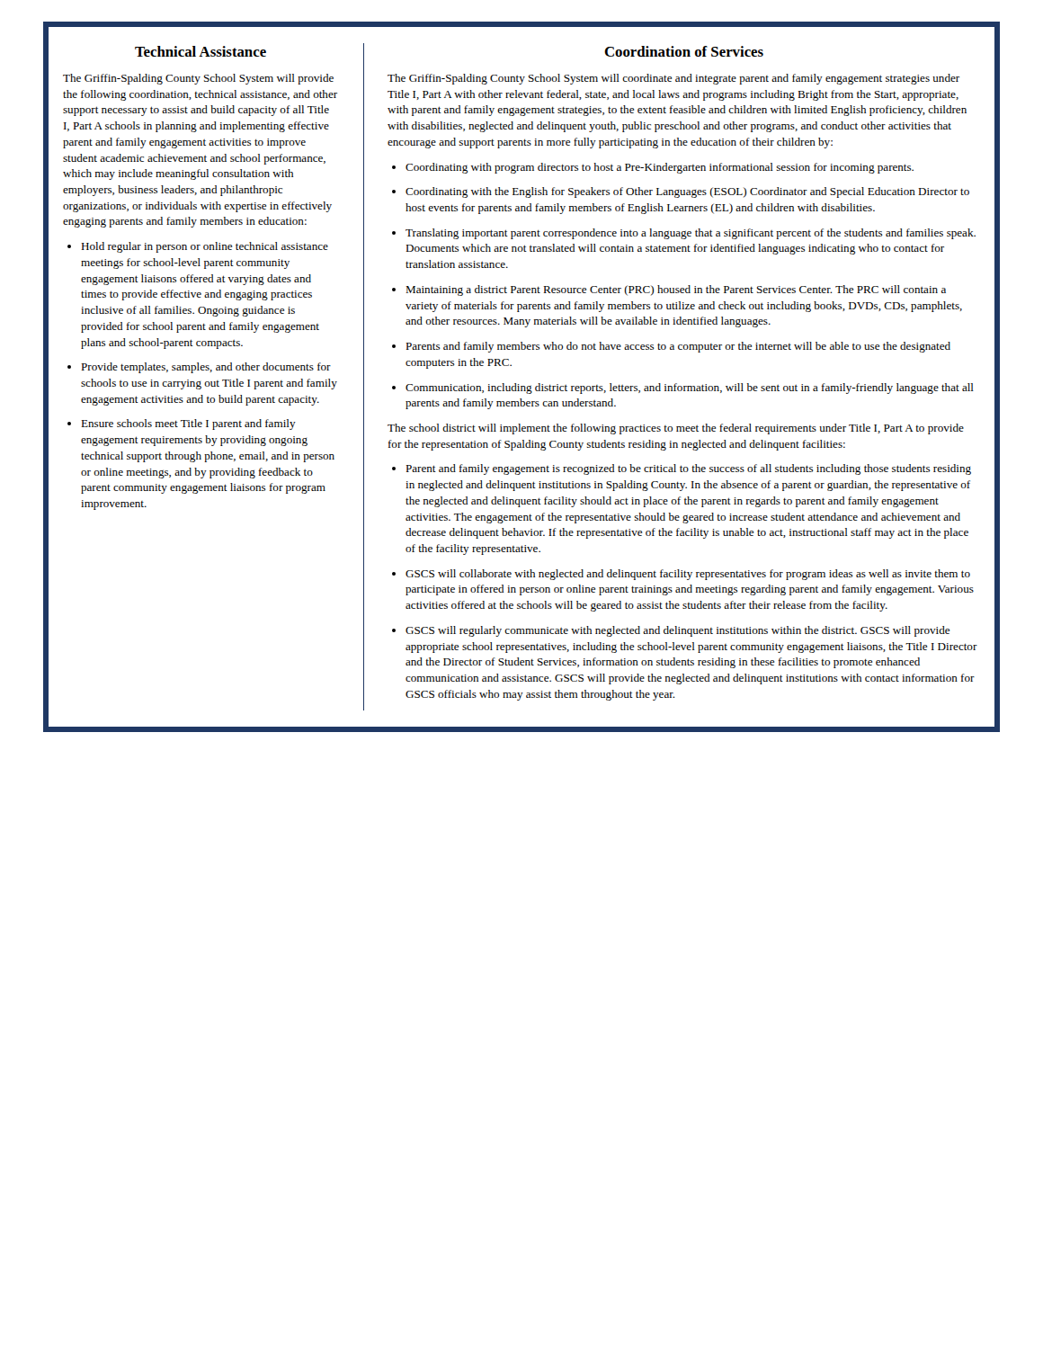Technical Assistance
The Griffin-Spalding County School System will provide the following coordination, technical assistance, and other support necessary to assist and build capacity of all Title I, Part A schools in planning and implementing effective parent and family engagement activities to improve student academic achievement and school performance, which may include meaningful consultation with employers, business leaders, and philanthropic organizations, or individuals with expertise in effectively engaging parents and family members in education:
Hold regular in person or online technical assistance meetings for school-level parent community engagement liaisons offered at varying dates and times to provide effective and engaging practices inclusive of all families. Ongoing guidance is provided for school parent and family engagement plans and school-parent compacts.
Provide templates, samples, and other documents for schools to use in carrying out Title I parent and family engagement activities and to build parent capacity.
Ensure schools meet Title I parent and family engagement requirements by providing ongoing technical support through phone, email, and in person or online meetings, and by providing feedback to parent community engagement liaisons for program improvement.
Coordination of Services
The Griffin-Spalding County School System will coordinate and integrate parent and family engagement strategies under Title I, Part A with other relevant federal, state, and local laws and programs including Bright from the Start, appropriate, with parent and family engagement strategies, to the extent feasible and children with limited English proficiency, children with disabilities, neglected and delinquent youth, public preschool and other programs, and conduct other activities that encourage and support parents in more fully participating in the education of their children by:
Coordinating with program directors to host a Pre-Kindergarten informational session for incoming parents.
Coordinating with the English for Speakers of Other Languages (ESOL) Coordinator and Special Education Director to host events for parents and family members of English Learners (EL) and children with disabilities.
Translating important parent correspondence into a language that a significant percent of the students and families speak. Documents which are not translated will contain a statement for identified languages indicating who to contact for translation assistance.
Maintaining a district Parent Resource Center (PRC) housed in the Parent Services Center. The PRC will contain a variety of materials for parents and family members to utilize and check out including books, DVDs, CDs, pamphlets, and other resources. Many materials will be available in identified languages.
Parents and family members who do not have access to a computer or the internet will be able to use the designated computers in the PRC.
Communication, including district reports, letters, and information, will be sent out in a family-friendly language that all parents and family members can understand.
The school district will implement the following practices to meet the federal requirements under Title I, Part A to provide for the representation of Spalding County students residing in neglected and delinquent facilities:
Parent and family engagement is recognized to be critical to the success of all students including those students residing in neglected and delinquent institutions in Spalding County. In the absence of a parent or guardian, the representative of the neglected and delinquent facility should act in place of the parent in regards to parent and family engagement activities. The engagement of the representative should be geared to increase student attendance and achievement and decrease delinquent behavior. If the representative of the facility is unable to act, instructional staff may act in the place of the facility representative.
GSCS will collaborate with neglected and delinquent facility representatives for program ideas as well as invite them to participate in offered in person or online parent trainings and meetings regarding parent and family engagement. Various activities offered at the schools will be geared to assist the students after their release from the facility.
GSCS will regularly communicate with neglected and delinquent institutions within the district. GSCS will provide appropriate school representatives, including the school-level parent community engagement liaisons, the Title I Director and the Director of Student Services, information on students residing in these facilities to promote enhanced communication and assistance. GSCS will provide the neglected and delinquent institutions with contact information for GSCS officials who may assist them throughout the year.